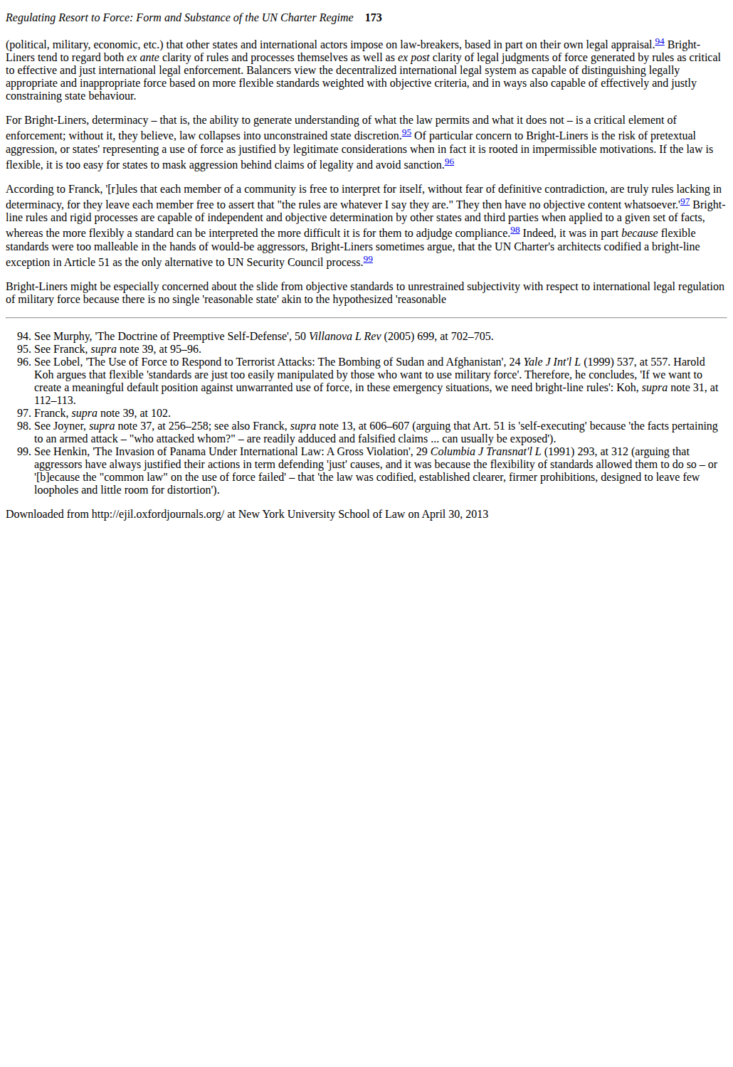Regulating Resort to Force: Form and Substance of the UN Charter Regime 173
(political, military, economic, etc.) that other states and international actors impose on law-breakers, based in part on their own legal appraisal.94 Bright-Liners tend to regard both ex ante clarity of rules and processes themselves as well as ex post clarity of legal judgments of force generated by rules as critical to effective and just international legal enforcement. Balancers view the decentralized international legal system as capable of distinguishing legally appropriate and inappropriate force based on more flexible standards weighted with objective criteria, and in ways also capable of effectively and justly constraining state behaviour.
For Bright-Liners, determinacy – that is, the ability to generate understanding of what the law permits and what it does not – is a critical element of enforcement; without it, they believe, law collapses into unconstrained state discretion.95 Of particular concern to Bright-Liners is the risk of pretextual aggression, or states' representing a use of force as justified by legitimate considerations when in fact it is rooted in impermissible motivations. If the law is flexible, it is too easy for states to mask aggression behind claims of legality and avoid sanction.96
According to Franck, '[r]ules that each member of a community is free to interpret for itself, without fear of definitive contradiction, are truly rules lacking in determinacy, for they leave each member free to assert that "the rules are whatever I say they are." They then have no objective content whatsoever.'97 Bright-line rules and rigid processes are capable of independent and objective determination by other states and third parties when applied to a given set of facts, whereas the more flexibly a standard can be interpreted the more difficult it is for them to adjudge compliance.98 Indeed, it was in part because flexible standards were too malleable in the hands of would-be aggressors, Bright-Liners sometimes argue, that the UN Charter's architects codified a bright-line exception in Article 51 as the only alternative to UN Security Council process.99
Bright-Liners might be especially concerned about the slide from objective standards to unrestrained subjectivity with respect to international legal regulation of military force because there is no single 'reasonable state' akin to the hypothesized 'reasonable
See Murphy, 'The Doctrine of Preemptive Self-Defense', 50 Villanova L Rev (2005) 699, at 702–705.
See Franck, supra note 39, at 95–96.
See Lobel, 'The Use of Force to Respond to Terrorist Attacks: The Bombing of Sudan and Afghanistan', 24 Yale J Int'l L (1999) 537, at 557. Harold Koh argues that flexible 'standards are just too easily manipulated by those who want to use military force'. Therefore, he concludes, 'If we want to create a meaningful default position against unwarranted use of force, in these emergency situations, we need bright-line rules': Koh, supra note 31, at 112–113.
Franck, supra note 39, at 102.
See Joyner, supra note 37, at 256–258; see also Franck, supra note 13, at 606–607 (arguing that Art. 51 is 'self-executing' because 'the facts pertaining to an armed attack – "who attacked whom?" – are readily adduced and falsified claims ... can usually be exposed').
See Henkin, 'The Invasion of Panama Under International Law: A Gross Violation', 29 Columbia J Transnat'l L (1991) 293, at 312 (arguing that aggressors have always justified their actions in term defending 'just' causes, and it was because the flexibility of standards allowed them to do so – or '[b]ecause the "common law" on the use of force failed' – that 'the law was codified, established clearer, firmer prohibitions, designed to leave few loopholes and little room for distortion').
Downloaded from http://ejil.oxfordjournals.org/ at New York University School of Law on April 30, 2013